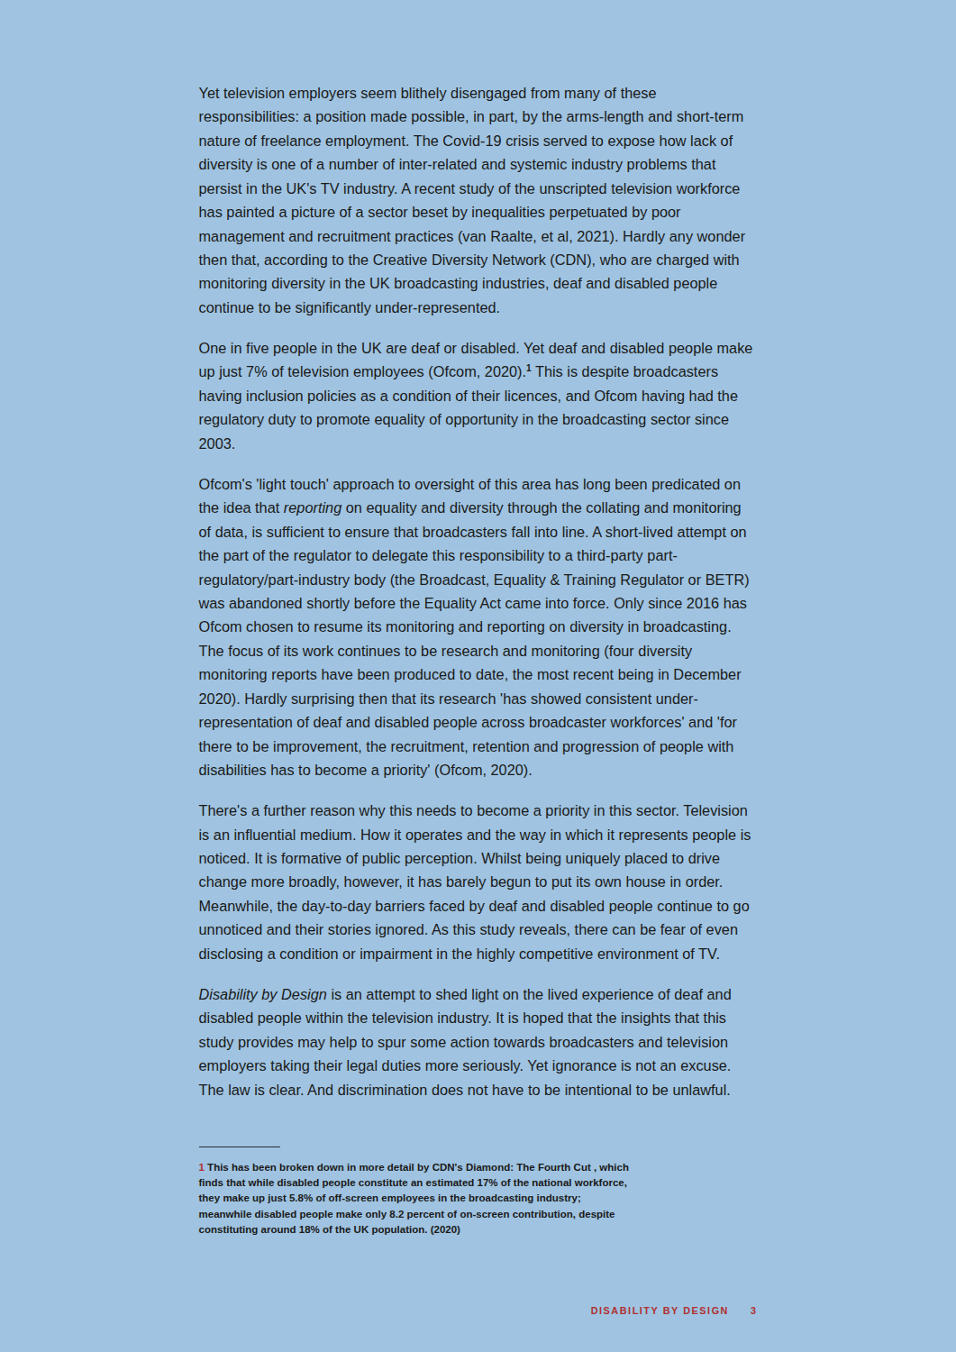Yet television employers seem blithely disengaged from many of these responsibilities: a position made possible, in part, by the arms-length and short-term nature of freelance employment. The Covid-19 crisis served to expose how lack of diversity is one of a number of inter-related and systemic industry problems that persist in the UK's TV industry. A recent study of the unscripted television workforce has painted a picture of a sector beset by inequalities perpetuated by poor management and recruitment practices (van Raalte, et al, 2021). Hardly any wonder then that, according to the Creative Diversity Network (CDN), who are charged with monitoring diversity in the UK broadcasting industries, deaf and disabled people continue to be significantly under-represented.
One in five people in the UK are deaf or disabled. Yet deaf and disabled people make up just 7% of television employees (Ofcom, 2020).1 This is despite broadcasters having inclusion policies as a condition of their licences, and Ofcom having had the regulatory duty to promote equality of opportunity in the broadcasting sector since 2003.
Ofcom's 'light touch' approach to oversight of this area has long been predicated on the idea that reporting on equality and diversity through the collating and monitoring of data, is sufficient to ensure that broadcasters fall into line. A short-lived attempt on the part of the regulator to delegate this responsibility to a third-party part-regulatory/part-industry body (the Broadcast, Equality & Training Regulator or BETR) was abandoned shortly before the Equality Act came into force. Only since 2016 has Ofcom chosen to resume its monitoring and reporting on diversity in broadcasting. The focus of its work continues to be research and monitoring (four diversity monitoring reports have been produced to date, the most recent being in December 2020). Hardly surprising then that its research 'has showed consistent under-representation of deaf and disabled people across broadcaster workforces' and 'for there to be improvement, the recruitment, retention and progression of people with disabilities has to become a priority' (Ofcom, 2020).
There's a further reason why this needs to become a priority in this sector. Television is an influential medium. How it operates and the way in which it represents people is noticed. It is formative of public perception. Whilst being uniquely placed to drive change more broadly, however, it has barely begun to put its own house in order. Meanwhile, the day-to-day barriers faced by deaf and disabled people continue to go unnoticed and their stories ignored. As this study reveals, there can be fear of even disclosing a condition or impairment in the highly competitive environment of TV.
Disability by Design is an attempt to shed light on the lived experience of deaf and disabled people within the television industry. It is hoped that the insights that this study provides may help to spur some action towards broadcasters and television employers taking their legal duties more seriously. Yet ignorance is not an excuse. The law is clear. And discrimination does not have to be intentional to be unlawful.
1 This has been broken down in more detail by CDN's Diamond: The Fourth Cut , which finds that while disabled people constitute an estimated 17% of the national workforce, they make up just 5.8% of off-screen employees in the broadcasting industry; meanwhile disabled people make only 8.2 percent of on-screen contribution, despite constituting around 18% of the UK population. (2020)
DISABILITY BY DESIGN 3